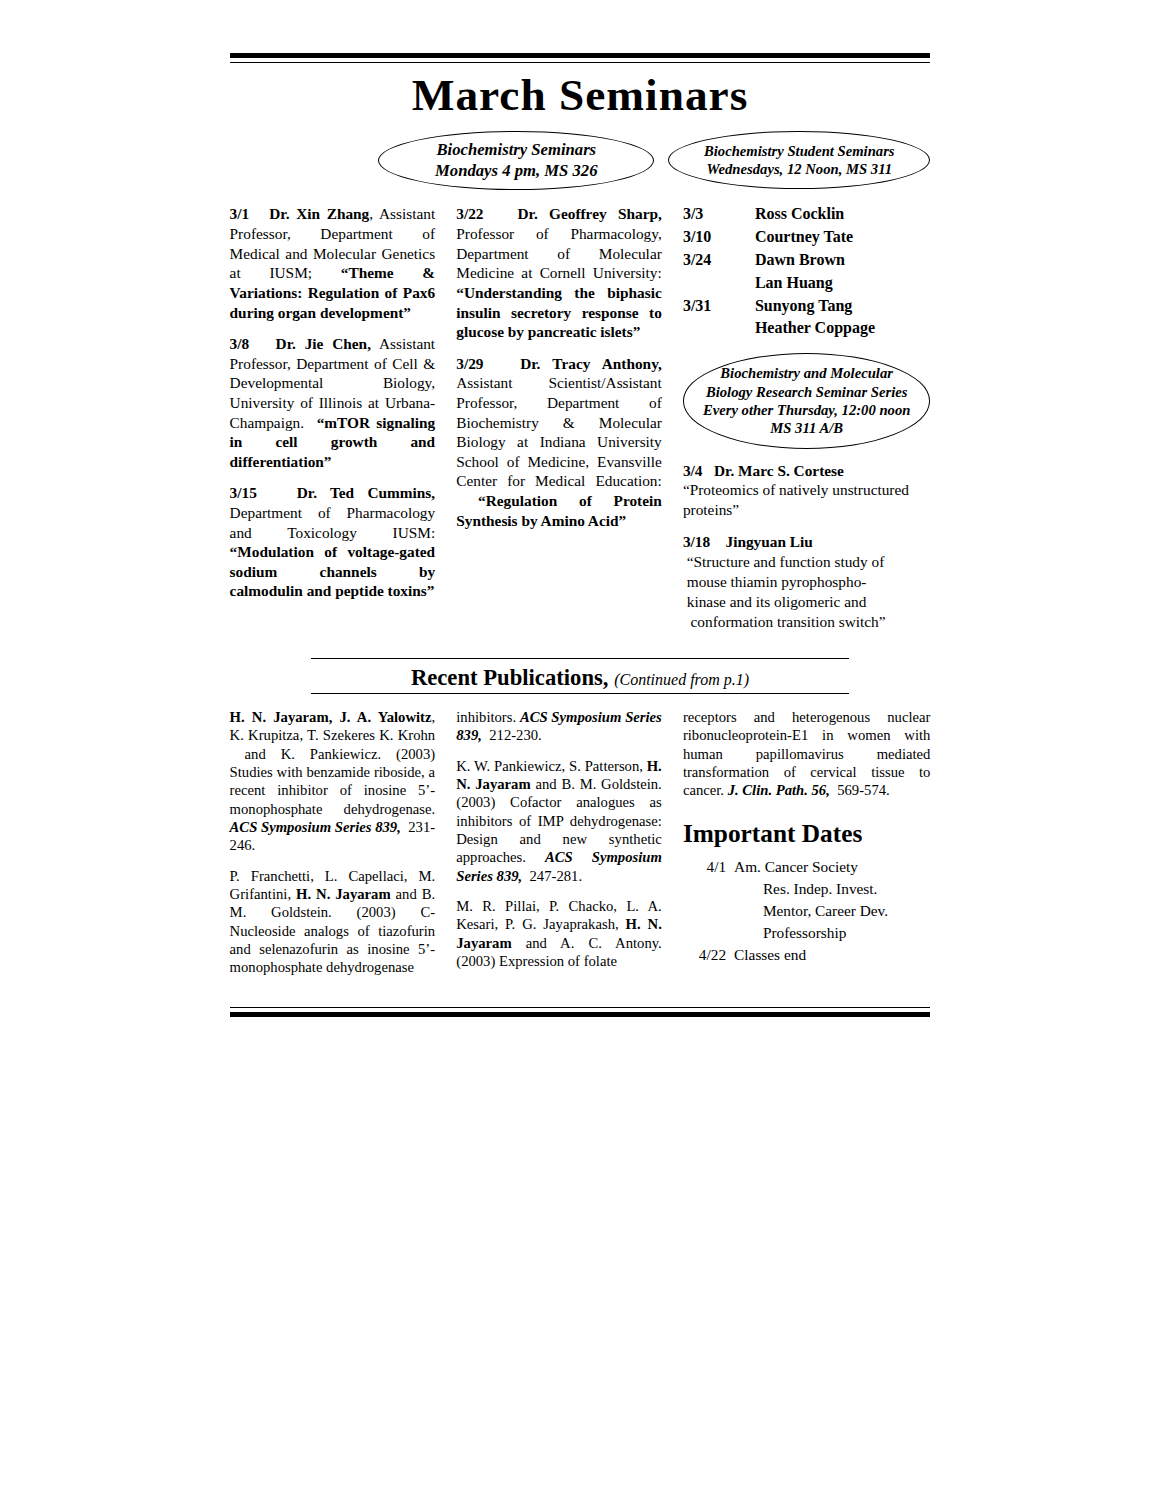March Seminars
Biochemistry Seminars
Mondays 4 pm, MS 326
Biochemistry Student Seminars
Wednesdays, 12 Noon, MS 311
3/1 Dr. Xin Zhang, Assistant Professor, Department of Medical and Molecular Genetics at IUSM; “Theme & Variations: Regulation of Pax6 during organ development”
3/8 Dr. Jie Chen, Assistant Professor, Department of Cell & Developmental Biology, University of Illinois at Urbana-Champaign. “mTOR signaling in cell growth and differentiation”
3/15 Dr. Ted Cummins, Department of Pharmacology and Toxicology IUSM: “Modulation of voltage-gated sodium channels by calmodulin and peptide toxins”
3/22 Dr. Geoffrey Sharp, Professor of Pharmacology, Department of Molecular Medicine at Cornell University: “Understanding the biphasic insulin secretory response to glucose by pancreatic islets”
3/29 Dr. Tracy Anthony, Assistant Scientist/Assistant Professor, Department of Biochemistry & Molecular Biology at Indiana University School of Medicine, Evansville Center for Medical Education: “Regulation of Protein Synthesis by Amino Acid”
3/3 Ross Cocklin
3/10 Courtney Tate
3/24 Dawn Brown
3/24 Lan Huang
3/31 Sunyong Tang
3/31 Heather Coppage
Biochemistry and Molecular Biology Research Seminar Series Every other Thursday, 12:00 noon MS 311 A/B
3/4 Dr. Marc S. Cortese
“Proteomics of natively unstructured proteins”
3/18 Jingyuan Liu
“Structure and function study of
mouse thiamin pyrophospho-
kinase and its oligomeric and
conformation transition switch”
Recent Publications, (Continued from p.1)
H. N. Jayaram, J. A. Yalowitz, K. Krupitza, T. Szekeres K. Krohn and K. Pankiewicz. (2003) Studies with benzamide riboside, a recent inhibitor of inosine 5’-monophosphate dehydrogenase. ACS Symposium Series 839, 231-246.
P. Franchetti, L. Capellaci, M. Grifantini, H. N. Jayaram and B. M. Goldstein. (2003) C-Nucleoside analogs of tiazofurin and selenazofurin as inosine 5’-monophosphate dehydrogenase
inhibitors. ACS Symposium Series 839, 212-230.
K. W. Pankiewicz, S. Patterson, H. N. Jayaram and B. M. Goldstein. (2003) Cofactor analogues as inhibitors of IMP dehydrogenase: Design and new synthetic approaches. ACS Symposium Series 839, 247-281.
M. R. Pillai, P. Chacko, L. A. Kesari, P. G. Jayaprakash, H. N. Jayaram and A. C. Antony. (2003) Expression of folate
receptors and heterogenous nuclear ribonucleoprotein-E1 in women with human papillomavirus mediated transformation of cervical tissue to cancer. J. Clin. Path. 56, 569-574.
Important Dates
4/1 Am. Cancer Society
Res. Indep. Invest.
Mentor, Career Dev.
Professorship
4/22 Classes end